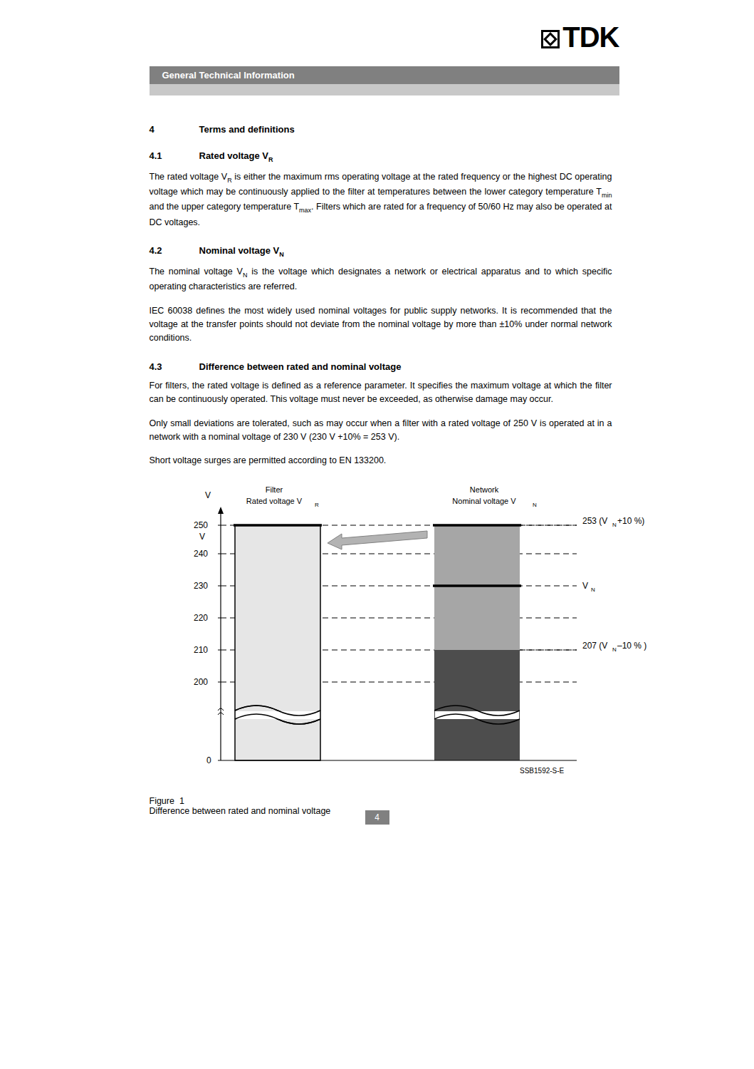TDK
General Technical Information
4 Terms and definitions
4.1 Rated voltage VR
The rated voltage VR is either the maximum rms operating voltage at the rated frequency or the highest DC operating voltage which may be continuously applied to the filter at temperatures between the lower category temperature Tmin and the upper category temperature Tmax. Filters which are rated for a frequency of 50/60 Hz may also be operated at DC voltages.
4.2 Nominal voltage VN
The nominal voltage VN is the voltage which designates a network or electrical apparatus and to which specific operating characteristics are referred.
IEC 60038 defines the most widely used nominal voltages for public supply networks. It is recommended that the voltage at the transfer points should not deviate from the nominal voltage by more than ±10% under normal network conditions.
4.3 Difference between rated and nominal voltage
For filters, the rated voltage is defined as a reference parameter. It specifies the maximum voltage at which the filter can be continuously operated. This voltage must never be exceeded, as otherwise damage may occur.
Only small deviations are tolerated, such as may occur when a filter with a rated voltage of 250 V is operated at in a network with a nominal voltage of 230 V (230 V +10% = 253 V).
Short voltage surges are permitted according to EN 133200.
Filter Rated voltage V R Network Nominal voltage V N V 250 V 240 230 220 210 200 0 253 (V N +10 %) V N 207 (V N –10 % ) SSB1592-S-E
Figure 1
Difference between rated and nominal voltage
4